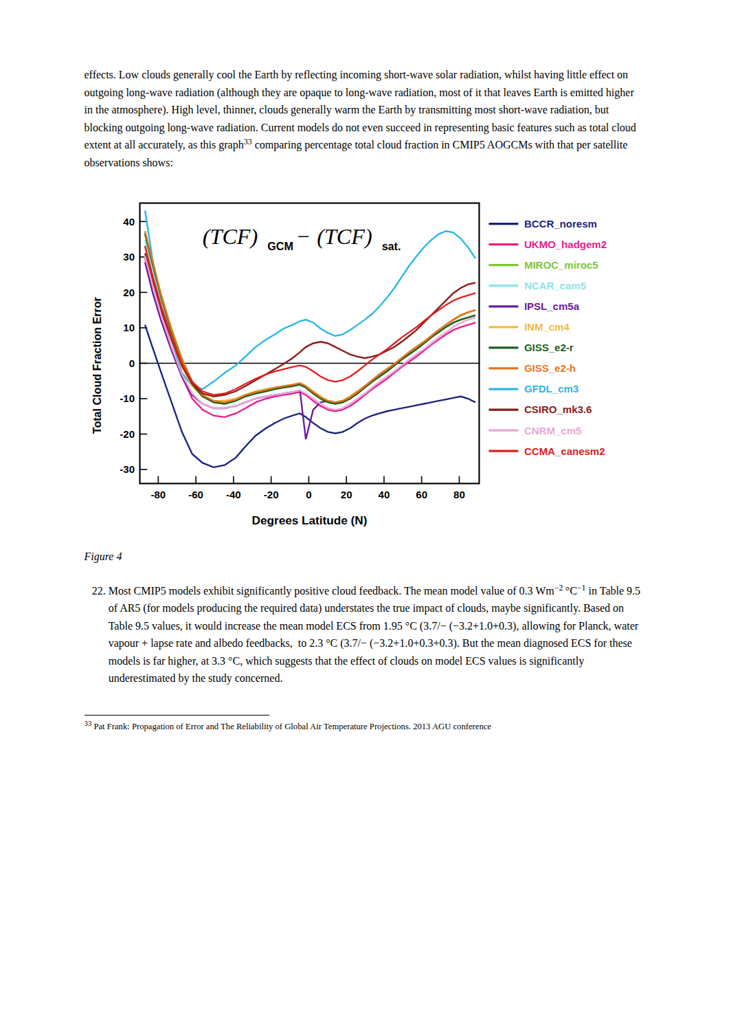effects. Low clouds generally cool the Earth by reflecting incoming short-wave solar radiation, whilst having little effect on outgoing long-wave radiation (although they are opaque to long-wave radiation, most of it that leaves Earth is emitted higher in the atmosphere). High level, thinner, clouds generally warm the Earth by transmitting most short-wave radiation, but blocking outgoing long-wave radiation. Current models do not even succeed in representing basic features such as total cloud extent at all accurately, as this graph33 comparing percentage total cloud fraction in CMIP5 AOGCMs with that per satellite observations shows:
Total Cloud Fraction Error (TCF) GCM − (TCF) sat. 40 30 20 10 0 -10 -20 -30 -80 -60 -40 -20 0 20 40 60 80 Degrees Latitude (N) BCCR_noresm UKMO_hadgem2 MIROC_miroc5 NCAR_cam5 IPSL_cm5a INM_cm4 GISS_e2-r GISS_e2-h GFDL_cm3 CSIRO_mk3.6 CNRM_cm5 CCMA_canesm2
Figure 4
Most CMIP5 models exhibit significantly positive cloud feedback. The mean model value of 0.3 Wm−2 °C−1 in Table 9.5 of AR5 (for models producing the required data) understates the true impact of clouds, maybe significantly. Based on Table 9.5 values, it would increase the mean model ECS from 1.95 °C (3.7/− (−3.2+1.0+0.3), allowing for Planck, water vapour + lapse rate and albedo feedbacks, to 2.3 °C (3.7/− (−3.2+1.0+0.3+0.3). But the mean diagnosed ECS for these models is far higher, at 3.3 °C, which suggests that the effect of clouds on model ECS values is significantly underestimated by the study concerned.
33 Pat Frank: Propagation of Error and The Reliability of Global Air Temperature Projections. 2013 AGU conference